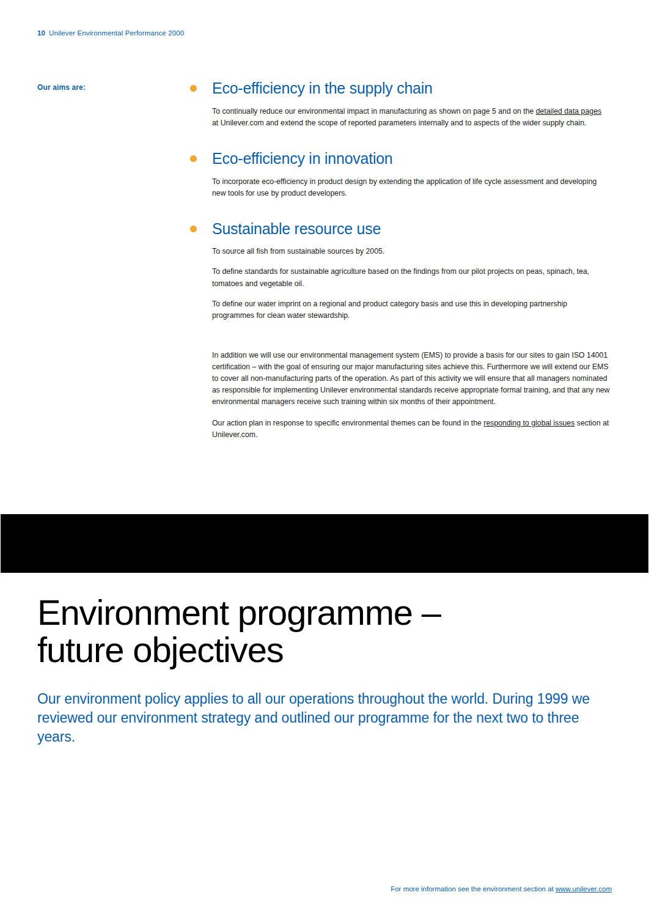10 Unilever Environmental Performance 2000
Our aims are:
Eco-efficiency in the supply chain
To continually reduce our environmental impact in manufacturing as shown on page 5 and on the detailed data pages at Unilever.com and extend the scope of reported parameters internally and to aspects of the wider supply chain.
Eco-efficiency in innovation
To incorporate eco-efficiency in product design by extending the application of life cycle assessment and developing new tools for use by product developers.
Sustainable resource use
To source all fish from sustainable sources by 2005.
To define standards for sustainable agriculture based on the findings from our pilot projects on peas, spinach, tea, tomatoes and vegetable oil.
To define our water imprint on a regional and product category basis and use this in developing partnership programmes for clean water stewardship.
In addition we will use our environmental management system (EMS) to provide a basis for our sites to gain ISO 14001 certification – with the goal of ensuring our major manufacturing sites achieve this. Furthermore we will extend our EMS to cover all non-manufacturing parts of the operation. As part of this activity we will ensure that all managers nominated as responsible for implementing Unilever environmental standards receive appropriate formal training, and that any new environmental managers receive such training within six months of their appointment.
Our action plan in response to specific environmental themes can be found in the responding to global issues section at Unilever.com.
Environment programme –
future objectives
Our environment policy applies to all our operations throughout the world. During 1999 we reviewed our environment strategy and outlined our programme for the next two to three years.
For more information see the environment section at www.unilever.com